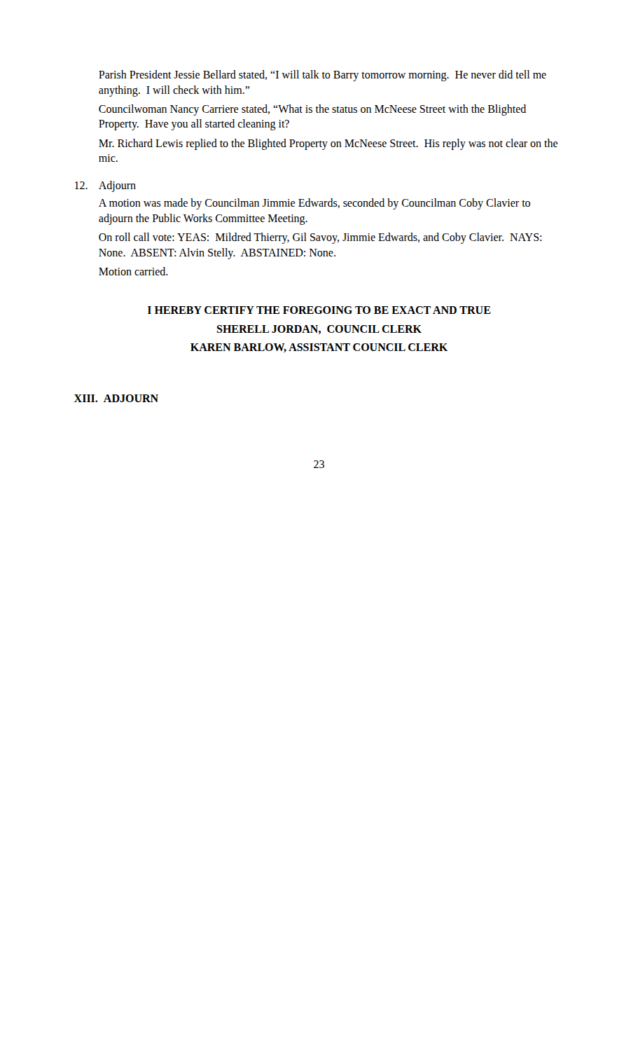Parish President Jessie Bellard stated, “I will talk to Barry tomorrow morning. He never did tell me anything. I will check with him.”
Councilwoman Nancy Carriere stated, “What is the status on McNeese Street with the Blighted Property. Have you all started cleaning it?
Mr. Richard Lewis replied to the Blighted Property on McNeese Street. His reply was not clear on the mic.
12. Adjourn
A motion was made by Councilman Jimmie Edwards, seconded by Councilman Coby Clavier to adjourn the Public Works Committee Meeting.
On roll call vote: YEAS: Mildred Thierry, Gil Savoy, Jimmie Edwards, and Coby Clavier. NAYS: None. ABSENT: Alvin Stelly. ABSTAINED: None.
Motion carried.
I HEREBY CERTIFY THE FOREGOING TO BE EXACT AND TRUE
SHERELL JORDAN, COUNCIL CLERK
KAREN BARLOW, ASSISTANT COUNCIL CLERK
XIII. ADJOURN
23